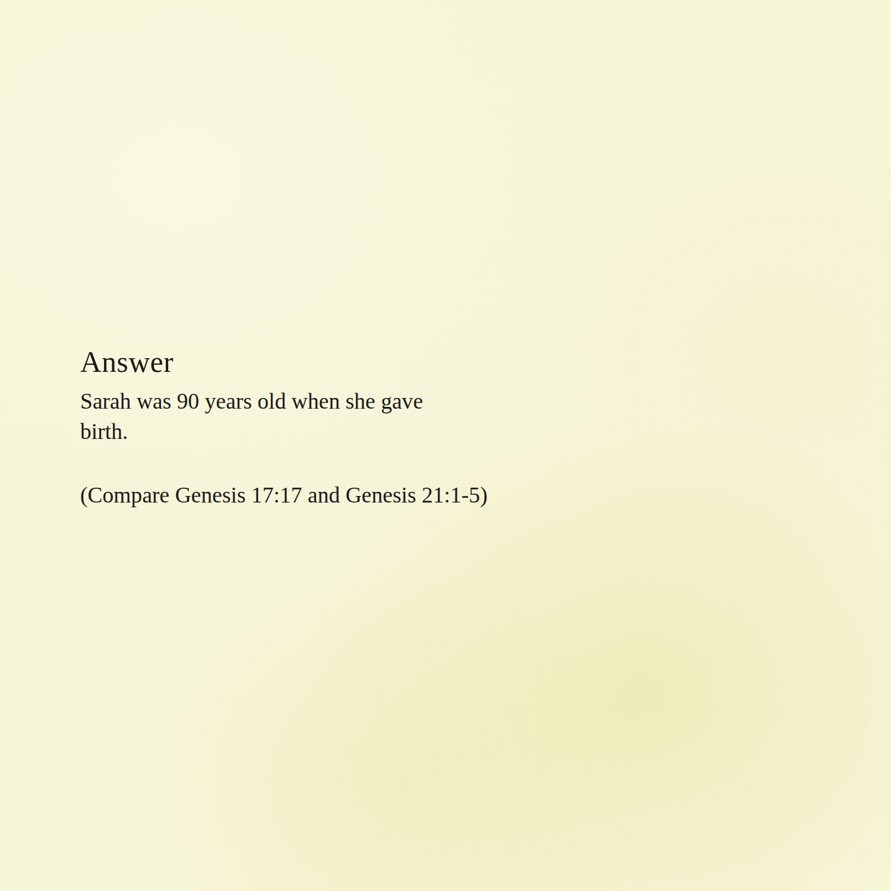Answer
Sarah was 90 years old when she gave birth.
(Compare Genesis 17:17 and Genesis 21:1-5)